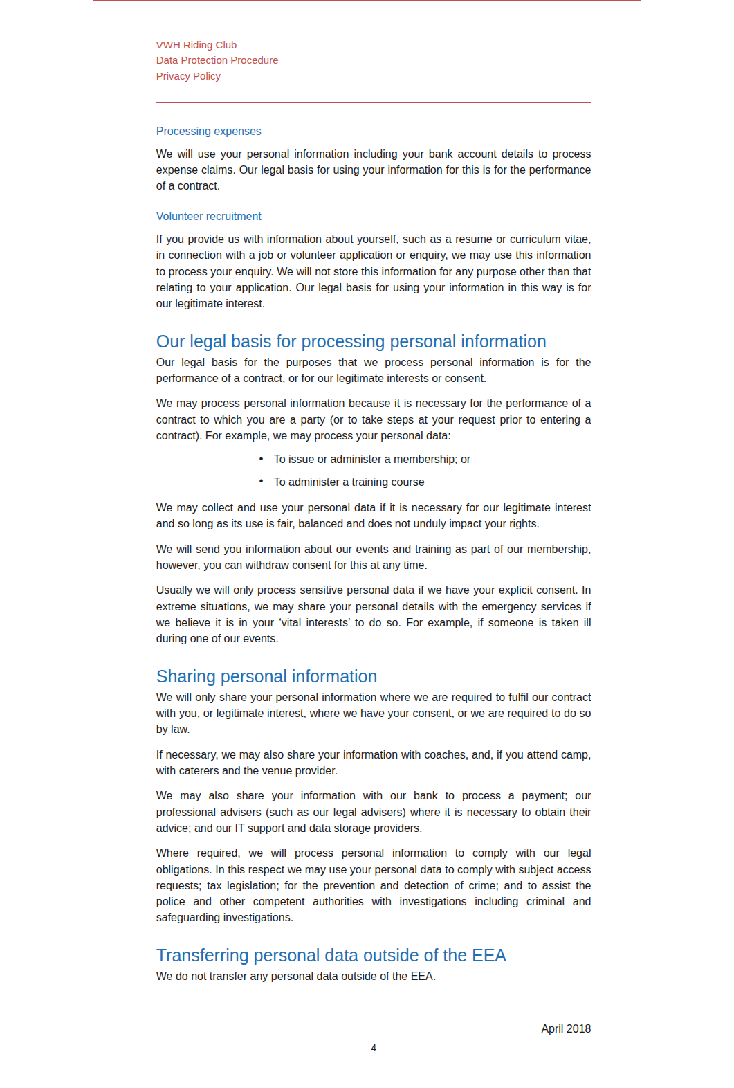VWH Riding Club
Data Protection Procedure
Privacy Policy
Processing expenses
We will use your personal information including your bank account details to process expense claims. Our legal basis for using your information for this is for the performance of a contract.
Volunteer recruitment
If you provide us with information about yourself, such as a resume or curriculum vitae, in connection with a job or volunteer application or enquiry, we may use this information to process your enquiry. We will not store this information for any purpose other than that relating to your application. Our legal basis for using your information in this way is for our legitimate interest.
Our legal basis for processing personal information
Our legal basis for the purposes that we process personal information is for the performance of a contract, or for our legitimate interests or consent.
We may process personal information because it is necessary for the performance of a contract to which you are a party (or to take steps at your request prior to entering a contract). For example, we may process your personal data:
To issue or administer a membership; or
To administer a training course
We may collect and use your personal data if it is necessary for our legitimate interest and so long as its use is fair, balanced and does not unduly impact your rights.
We will send you information about our events and training as part of our membership, however, you can withdraw consent for this at any time.
Usually we will only process sensitive personal data if we have your explicit consent. In extreme situations, we may share your personal details with the emergency services if we believe it is in your ‘vital interests’ to do so. For example, if someone is taken ill during one of our events.
Sharing personal information
We will only share your personal information where we are required to fulfil our contract with you, or legitimate interest, where we have your consent, or we are required to do so by law.
If necessary, we may also share your information with coaches, and, if you attend camp, with caterers and the venue provider.
We may also share your information with our bank to process a payment; our professional advisers (such as our legal advisers) where it is necessary to obtain their advice; and our IT support and data storage providers.
Where required, we will process personal information to comply with our legal obligations. In this respect we may use your personal data to comply with subject access requests; tax legislation; for the prevention and detection of crime; and to assist the police and other competent authorities with investigations including criminal and safeguarding investigations.
Transferring personal data outside of the EEA
We do not transfer any personal data outside of the EEA.
April 2018
4